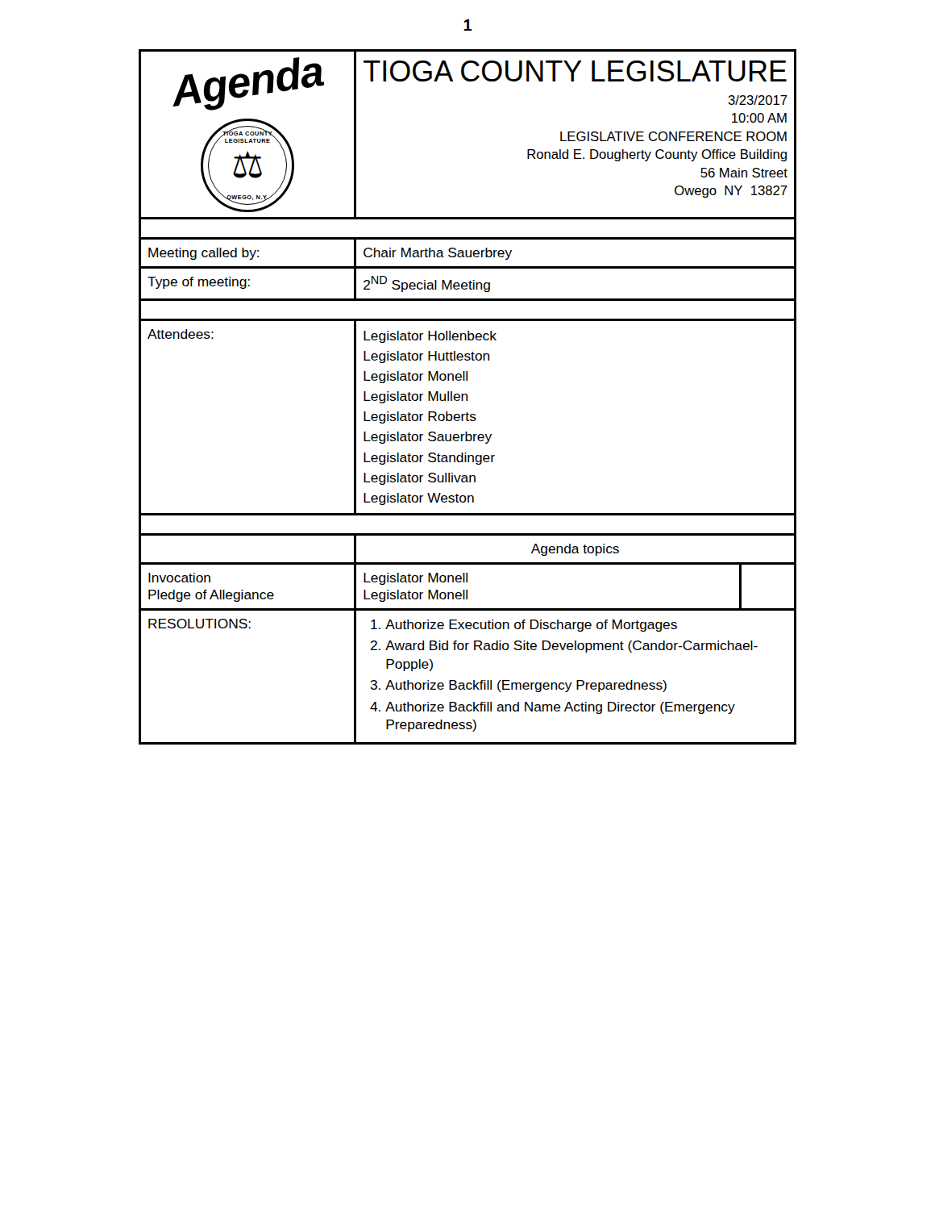1
| Agenda TIOGA COUNTY LEGISLATURE ⚖ OWEGO, N.Y. | TIOGA COUNTY LEGISLATURE 3/23/2017 10:00 AM LEGISLATIVE CONFERENCE ROOM Ronald E. Dougherty County Office Building 56 Main Street Owego NY 13827 |
| Meeting called by: | Chair Martha Sauerbrey |
| Type of meeting: | 2 ND Special Meeting |
| Attendees: | Legislator Hollenbeck Legislator Huttleston Legislator Monell Legislator Mullen Legislator Roberts Legislator Sauerbrey Legislator Standinger Legislator Sullivan Legislator Weston |
| | Agenda topics |
| Invocation Pledge of Allegiance | Legislator Monell Legislator Monell | |
| RESOLUTIONS: | Authorize Execution of Discharge of Mortgages Award Bid for Radio Site Development (Candor-Carmichael-Popple) Authorize Backfill (Emergency Preparedness) Authorize Backfill and Name Acting Director (Emergency Preparedness) |